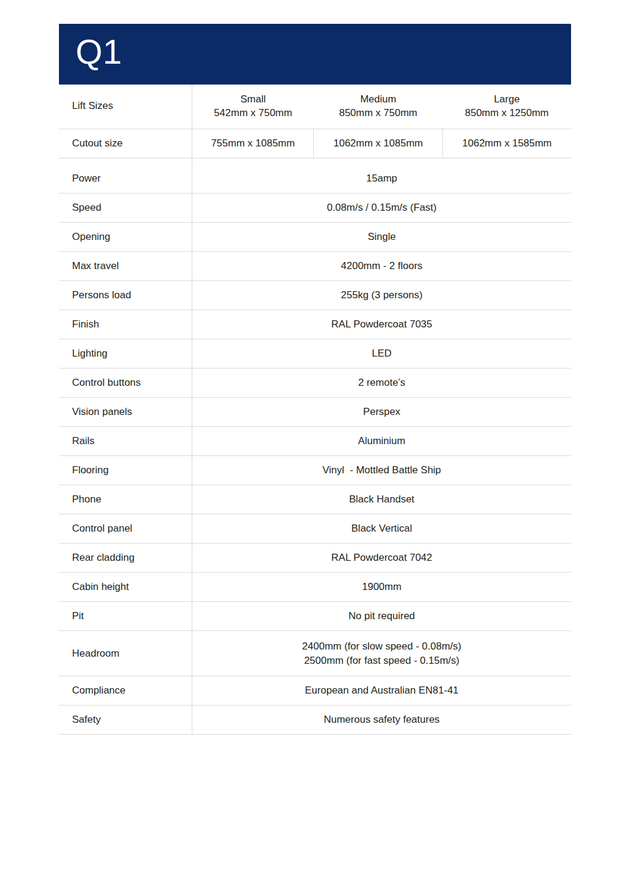Q1
Q1 lift specifications
| Lift Sizes | Small 542mm x 750mm | Medium 850mm x 750mm | Large 850mm x 1250mm |
| --- | --- | --- | --- |
| Cutout size | 755mm x 1085mm | 1062mm x 1085mm | 1062mm x 1585mm |
| Power | 15amp |
| Speed | 0.08m/s / 0.15m/s (Fast) |
| Opening | Single |
| Max travel | 4200mm - 2 floors |
| Persons load | 255kg (3 persons) |
| Finish | RAL Powdercoat 7035 |
| Lighting | LED |
| Control buttons | 2 remote’s |
| Vision panels | Perspex |
| Rails | Aluminium |
| Flooring | Vinyl - Mottled Battle Ship |
| Phone | Black Handset |
| Control panel | Black Vertical |
| Rear cladding | RAL Powdercoat 7042 |
| Cabin height | 1900mm |
| Pit | No pit required |
| Headroom | 2400mm (for slow speed - 0.08m/s) 2500mm (for fast speed - 0.15m/s) |
| Compliance | European and Australian EN81-41 |
| Safety | Numerous safety features |